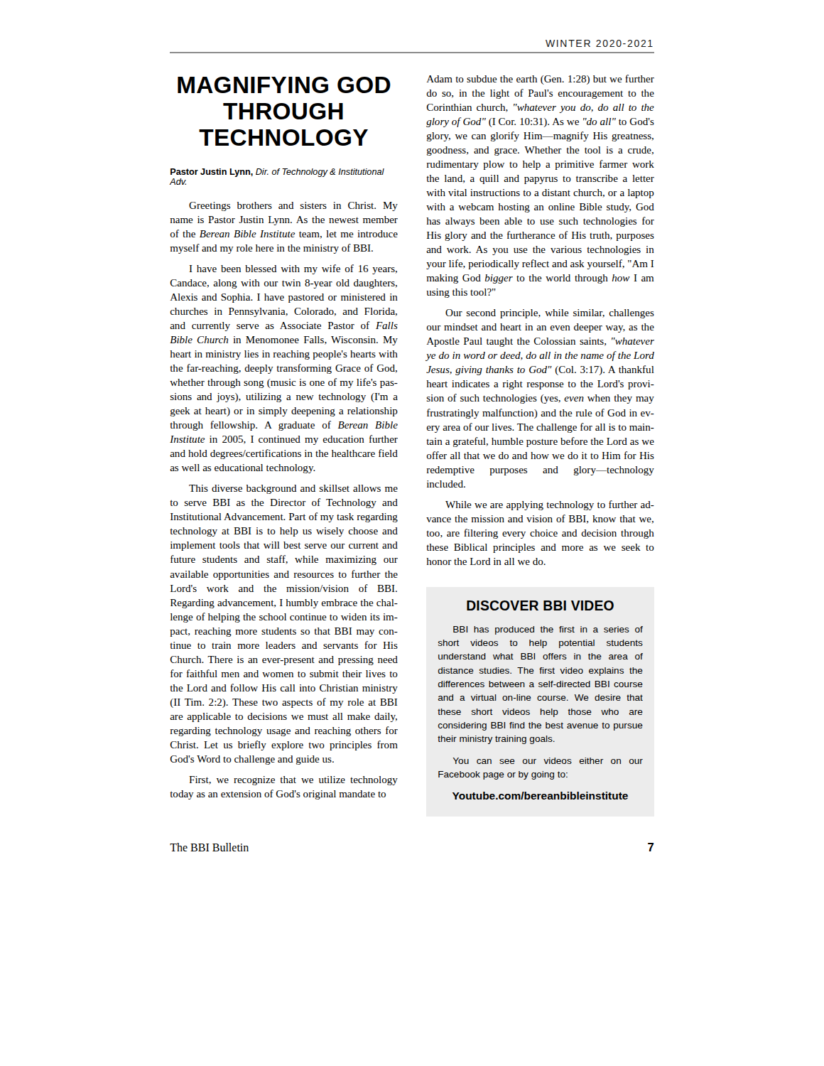WINTER 2020-2021
MAGNIFYING GOD THROUGH TECHNOLOGY
Pastor Justin Lynn, Dir. of Technology & Institutional Adv.
Greetings brothers and sisters in Christ. My name is Pastor Justin Lynn. As the newest member of the Berean Bible Institute team, let me introduce myself and my role here in the ministry of BBI.
I have been blessed with my wife of 16 years, Candace, along with our twin 8-year old daughters, Alexis and Sophia. I have pastored or ministered in churches in Pennsylvania, Colorado, and Florida, and currently serve as Associate Pastor of Falls Bible Church in Menomonee Falls, Wisconsin. My heart in ministry lies in reaching people's hearts with the far-reaching, deeply transforming Grace of God, whether through song (music is one of my life's passions and joys), utilizing a new technology (I'm a geek at heart) or in simply deepening a relationship through fellowship. A graduate of Berean Bible Institute in 2005, I continued my education further and hold degrees/certifications in the healthcare field as well as educational technology.
This diverse background and skillset allows me to serve BBI as the Director of Technology and Institutional Advancement. Part of my task regarding technology at BBI is to help us wisely choose and implement tools that will best serve our current and future students and staff, while maximizing our available opportunities and resources to further the Lord's work and the mission/vision of BBI. Regarding advancement, I humbly embrace the challenge of helping the school continue to widen its impact, reaching more students so that BBI may continue to train more leaders and servants for His Church. There is an ever-present and pressing need for faithful men and women to submit their lives to the Lord and follow His call into Christian ministry (II Tim. 2:2). These two aspects of my role at BBI are applicable to decisions we must all make daily, regarding technology usage and reaching others for Christ. Let us briefly explore two principles from God's Word to challenge and guide us.
First, we recognize that we utilize technology today as an extension of God's original mandate to
Adam to subdue the earth (Gen. 1:28) but we further do so, in the light of Paul's encouragement to the Corinthian church, "whatever you do, do all to the glory of God" (I Cor. 10:31). As we "do all" to God's glory, we can glorify Him—magnify His greatness, goodness, and grace. Whether the tool is a crude, rudimentary plow to help a primitive farmer work the land, a quill and papyrus to transcribe a letter with vital instructions to a distant church, or a laptop with a webcam hosting an online Bible study, God has always been able to use such technologies for His glory and the furtherance of His truth, purposes and work. As you use the various technologies in your life, periodically reflect and ask yourself, "Am I making God bigger to the world through how I am using this tool?"
Our second principle, while similar, challenges our mindset and heart in an even deeper way, as the Apostle Paul taught the Colossian saints, "whatever ye do in word or deed, do all in the name of the Lord Jesus, giving thanks to God" (Col. 3:17). A thankful heart indicates a right response to the Lord's provision of such technologies (yes, even when they may frustratingly malfunction) and the rule of God in every area of our lives. The challenge for all is to maintain a grateful, humble posture before the Lord as we offer all that we do and how we do it to Him for His redemptive purposes and glory—technology included.
While we are applying technology to further advance the mission and vision of BBI, know that we, too, are filtering every choice and decision through these Biblical principles and more as we seek to honor the Lord in all we do.
DISCOVER BBI VIDEO
BBI has produced the first in a series of short videos to help potential students understand what BBI offers in the area of distance studies. The first video explains the differences between a self-directed BBI course and a virtual on-line course. We desire that these short videos help those who are considering BBI find the best avenue to pursue their ministry training goals.
You can see our videos either on our Facebook page or by going to:
Youtube.com/bereanbibleinstitute
The BBI Bulletin
7